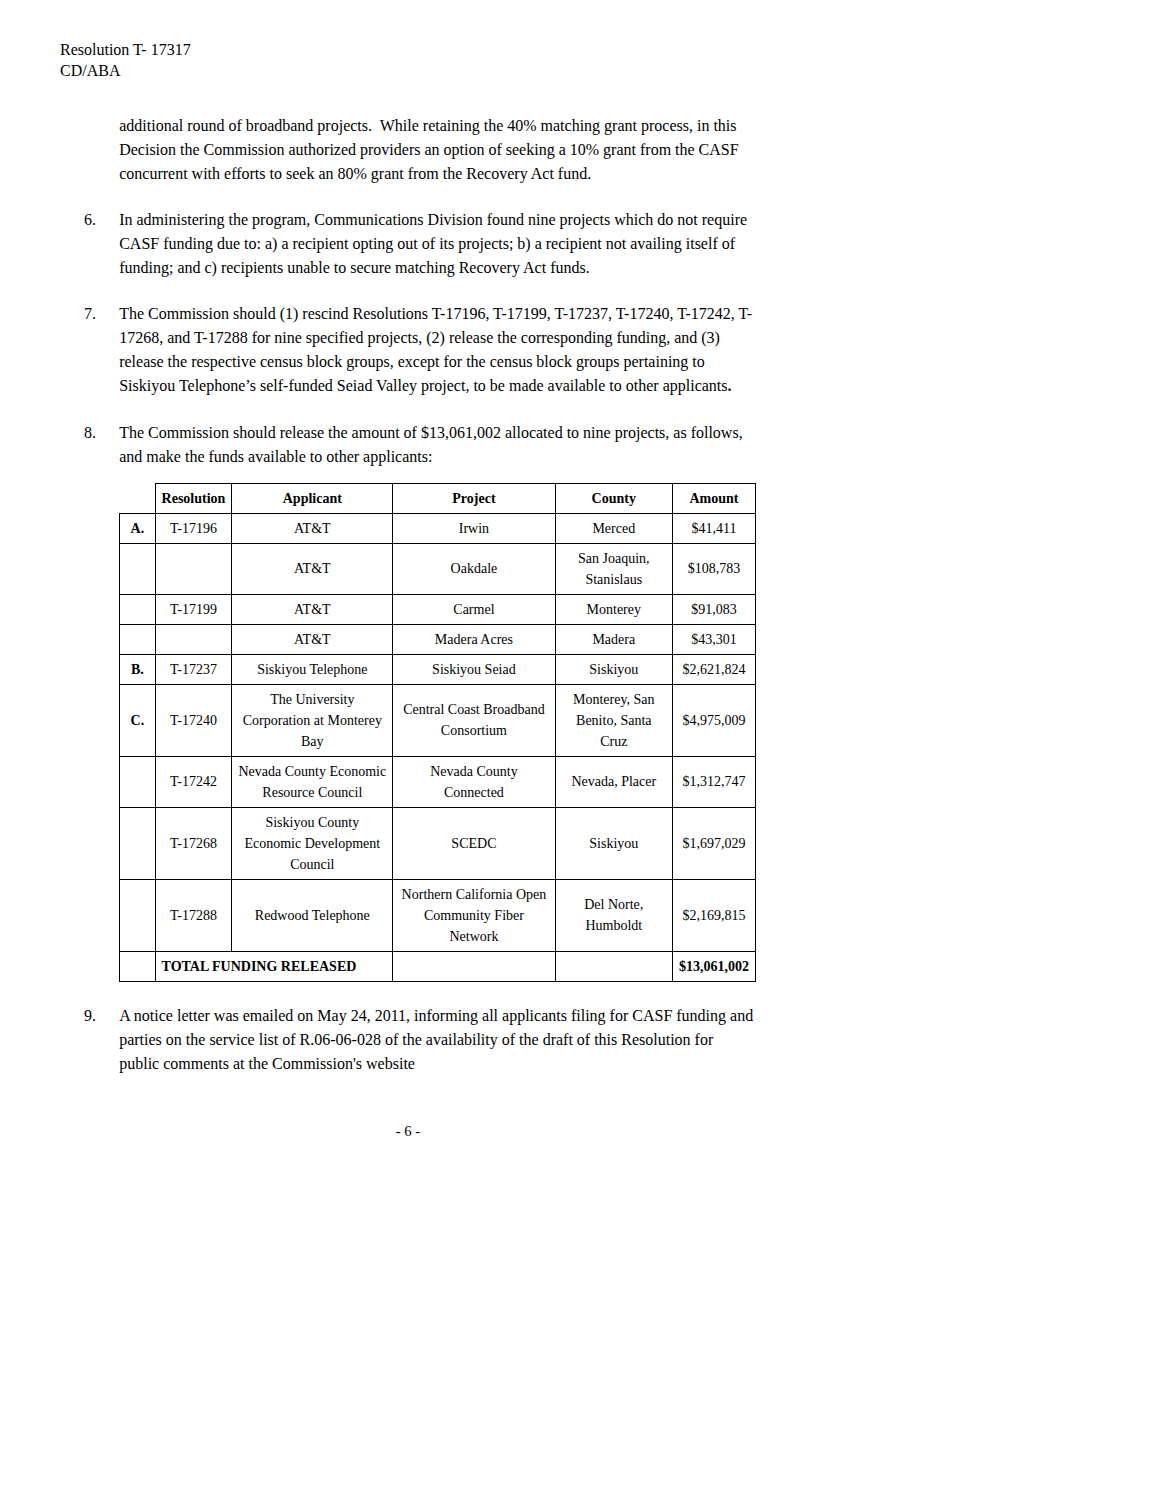Resolution T- 17317
CD/ABA
additional round of broadband projects. While retaining the 40% matching grant process, in this Decision the Commission authorized providers an option of seeking a 10% grant from the CASF concurrent with efforts to seek an 80% grant from the Recovery Act fund.
In administering the program, Communications Division found nine projects which do not require CASF funding due to: a) a recipient opting out of its projects; b) a recipient not availing itself of funding; and c) recipients unable to secure matching Recovery Act funds.
The Commission should (1) rescind Resolutions T-17196, T-17199, T-17237, T-17240, T-17242, T-17268, and T-17288 for nine specified projects, (2) release the corresponding funding, and (3) release the respective census block groups, except for the census block groups pertaining to Siskiyou Telephone’s self-funded Seiad Valley project, to be made available to other applicants.
The Commission should release the amount of $13,061,002 allocated to nine projects, as follows, and make the funds available to other applicants:
| | Resolution | Applicant | Project | County | Amount |
| --- | --- | --- | --- | --- | --- |
| A. | T-17196 | AT&T | Irwin | Merced | $41,411 |
| | | AT&T | Oakdale | San Joaquin, Stanislaus | $108,783 |
| | T-17199 | AT&T | Carmel | Monterey | $91,083 |
| | | AT&T | Madera Acres | Madera | $43,301 |
| B. | T-17237 | Siskiyou Telephone | Siskiyou Seiad | Siskiyou | $2,621,824 |
| C. | T-17240 | The University Corporation at Monterey Bay | Central Coast Broadband Consortium | Monterey, San Benito, Santa Cruz | $4,975,009 |
| | T-17242 | Nevada County Economic Resource Council | Nevada County Connected | Nevada, Placer | $1,312,747 |
| | T-17268 | Siskiyou County Economic Development Council | SCEDC | Siskiyou | $1,697,029 |
| | T-17288 | Redwood Telephone | Northern California Open Community Fiber Network | Del Norte, Humboldt | $2,169,815 |
| | TOTAL FUNDING RELEASED | | | $13,061,002 |
A notice letter was emailed on May 24, 2011, informing all applicants filing for CASF funding and parties on the service list of R.06-06-028 of the availability of the draft of this Resolution for public comments at the Commission's website
- 6 -